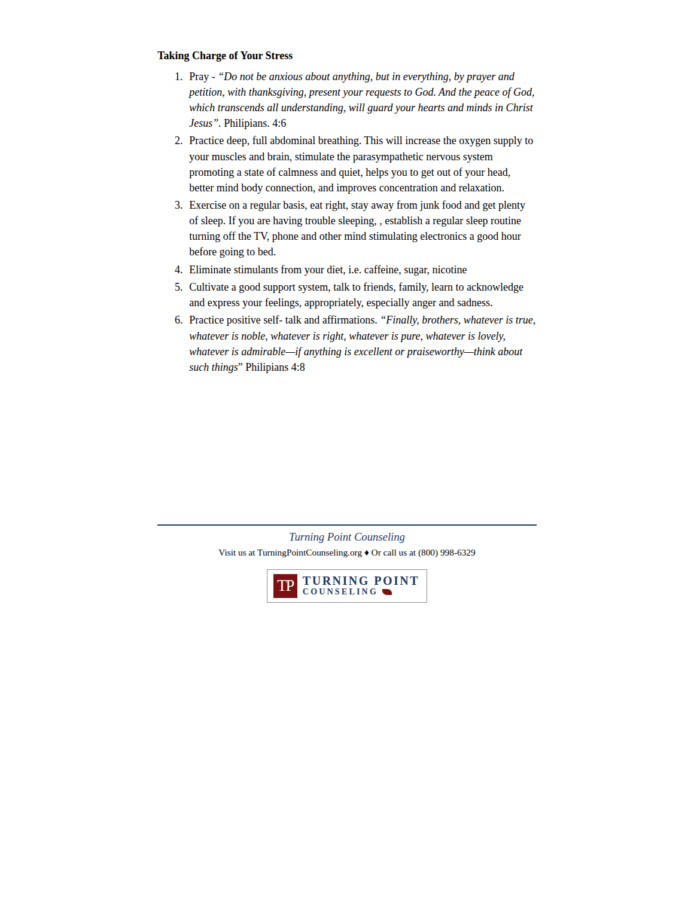Taking Charge of Your Stress
Pray - “Do not be anxious about anything, but in everything, by prayer and petition, with thanksgiving, present your requests to God. And the peace of God, which transcends all understanding, will guard your hearts and minds in Christ Jesus”. Philipians. 4:6
Practice deep, full abdominal breathing. This will increase the oxygen supply to your muscles and brain, stimulate the parasympathetic nervous system promoting a state of calmness and quiet, helps you to get out of your head, better mind body connection, and improves concentration and relaxation.
Exercise on a regular basis, eat right, stay away from junk food and get plenty of sleep. If you are having trouble sleeping, , establish a regular sleep routine turning off the TV, phone and other mind stimulating electronics a good hour before going to bed.
Eliminate stimulants from your diet, i.e. caffeine, sugar, nicotine
Cultivate a good support system, talk to friends, family, learn to acknowledge and express your feelings, appropriately, especially anger and sadness.
Practice positive self- talk and affirmations. “Finally, brothers, whatever is true, whatever is noble, whatever is right, whatever is pure, whatever is lovely, whatever is admirable—if anything is excellent or praiseworthy—think about such things” Philipians 4:8
Turning Point Counseling
Visit us at TurningPointCounseling.org ♦ Or call us at (800) 998-6329
TP
TURNING POINT
COUNSELING